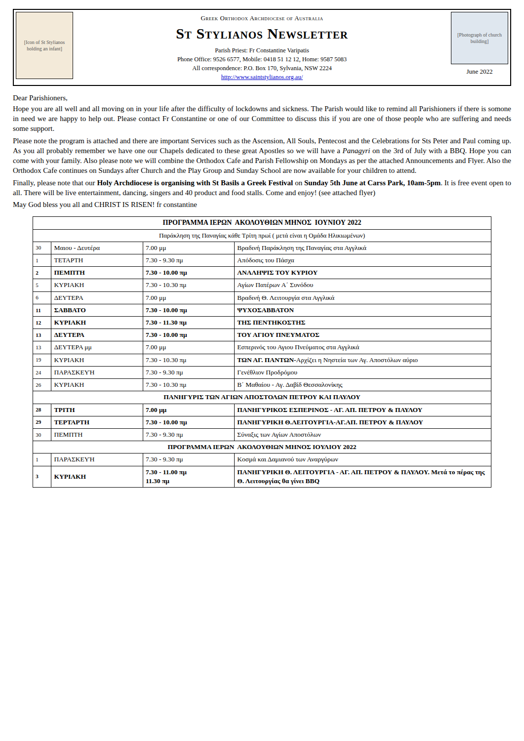[Icon of St Stylianos holding an infant]
Greek Orthodox Archdiocese of Australia
St Stylianos Newsletter
Parish Priest: Fr Constantine Varipatis
Phone Office: 9526 6577, Mobile: 0418 51 12 12, Home: 9587 5083
All correspondence: P.O. Box 170, Sylvania, NSW 2224
http://www.saintstylianos.org.au/
[Photograph of church building]
June 2022
Dear Parishioners,
Hope you are all well and all moving on in your life after the difficulty of lockdowns and sickness. The Parish would like to remind all Parishioners if there is somone in need we are happy to help out. Please contact Fr Constantine or one of our Committee to discuss this if you are one of those people who are suffering and needs some support.
Please note the program is attached and there are important Services such as the Ascension, All Souls, Pentecost and the Celebrations for Sts Peter and Paul coming up. As you all probably remember we have one our Chapels dedicated to these great Apostles so we will have a Panagyri on the 3rd of July with a BBQ. Hope you can come with your family. Also please note we will combine the Orthodox Cafe and Parish Fellowship on Mondays as per the attached Announcements and Flyer. Also the Orthodox Cafe continues on Sundays after Church and the Play Group and Sunday School are now available for your children to attend.
Finally, please note that our Holy Archdiocese is organising with St Basils a Greek Festival on Sunday 5th June at Carss Park, 10am-5pm. It is free event open to all. There will be live entertainment, dancing, singers and 40 product and food stalls. Come and enjoy! (see attached flyer)
May God bless you all and CHRIST IS RISEN! fr constantine
| ΠΡΟΓΡΑΜΜΑ ΙΕΡΩΝ ΑΚΟΛΟΥΘΙΩΝ ΜΗΝΟΣ ΙΟΥΝΙΟΥ 2022 |
| --- |
| Παράκληση της Παναγίας κάθε Τρίτη πρωί ( μετά είναι η Ομάδα Ηλικιωμένων) |
| 30 | Μαιου - Δευτέρα | 7.00 μμ | Βραδινή Παράκληση της Παναγίας στα Αγγλικά |
| 1 | ΤΕΤΑΡΤΗ | 7.30 - 9.30 πμ | Απόδοσις του Πάσχα |
| 2 | ΠΕΜΠΤΗ | 7.30 - 10.00 πμ | ΑΝΑΛΗΨΙΣ ΤΟΥ ΚΥΡΙΟΥ |
| 5 | ΚΥΡΙΑΚΗ | 7.30 - 10.30 πμ | Αγίων Πατέρων Α΄ Συνόδου |
| 6 | ΔΕΥΤΕΡΑ | 7.00 μμ | Βραδινή Θ. Λειτουργία στα Αγγλικά |
| 11 | ΣΑΒΒΑΤΟ | 7.30 - 10.00 πμ | ΨΥΧΟΣΑΒΒΑΤΟΝ |
| 12 | ΚΥΡΙΑΚΗ | 7.30 - 11.30 πμ | ΤΗΣ ΠΕΝΤΗΚΟΣΤΗΣ |
| 13 | ΔΕΥΤΕΡΑ | 7.30 - 10.00 πμ | ΤΟΥ ΑΓΙΟΥ ΠΝΕΥΜΑΤΟΣ |
| 13 | ΔΕΥΤΕΡΑ μμ | 7.00 μμ | Εσπερινός του Αγιου Πνεύματος στα Αγγλικά |
| 19 | ΚΥΡΙΑΚΗ | 7.30 - 10.30 πμ | ΤΩΝ ΑΓ. ΠΑΝΤΩΝ- Αρχίζει η Νηστεία των Αγ. Αποστόλων αύριο |
| 24 | ΠΑΡΑΣΚΕΥΉ | 7.30 - 9.30 πμ | Γενέθλιον Προδρόμου |
| 26 | ΚΥΡΙΑΚΗ | 7.30 - 10.30 πμ | Β΄ Μαθαίου - Αγ. Δαβίδ Θεσσαλονίκης |
| ΠΑΝΗΓΥΡΙΣ ΤΩΝ ΑΓΙΩΝ ΑΠΟΣΤΟΛΩΝ ΠΕΤΡΟΥ ΚΑΙ ΠΑΥΛΟΥ |
| 28 | ΤΡΙΤΗ | 7.00 μμ | ΠΑΝΗΓΥΡΙΚΟΣ ΕΣΠΕΡΙΝΟΣ - ΑΓ. ΑΠ. ΠΕΤΡΟΥ & ΠΑΥΛΟΥ |
| 29 | ΤΕΡΤΑΡΤΗ | 7.30 - 10.00 πμ | ΠΑΝΗΓΥΡΙΚΗ Θ.ΛΕΙΤΟΥΡΓΙΑ-ΑΓ.ΑΠ. ΠΕΤΡΟΥ & ΠΑΥΛΟΥ |
| 30 | ΠΕΜΠΤΗ | 7.30 - 9.30 πμ | Σύναξις των Αγίων Αποστόλων |
| ΠΡΟΓΡΑΜΜΑ ΙΕΡΩΝ ΑΚΟΛΟΥΘΙΩΝ ΜΗΝΟΣ ΙΟΥΛΙΟΥ 2022 |
| 1 | ΠΑΡΑΣΚΕΥΉ | 7.30 - 9.30 πμ | Κοσμά και Δαμιανού των Αναργύρων |
| 3 | ΚΥΡΙΑΚΗ | 7.30 - 11.00 πμ 11.30 πμ | ΠΑΝΗΓΥΡΙΚΗ Θ. ΛΕΙΤΟΥΡΓΙΑ - ΑΓ. ΑΠ. ΠΕΤΡΟΥ & ΠΑΥΛΟΥ. Μετά το πέρας της Θ. Λειτουργίας θα γίνει BBQ |